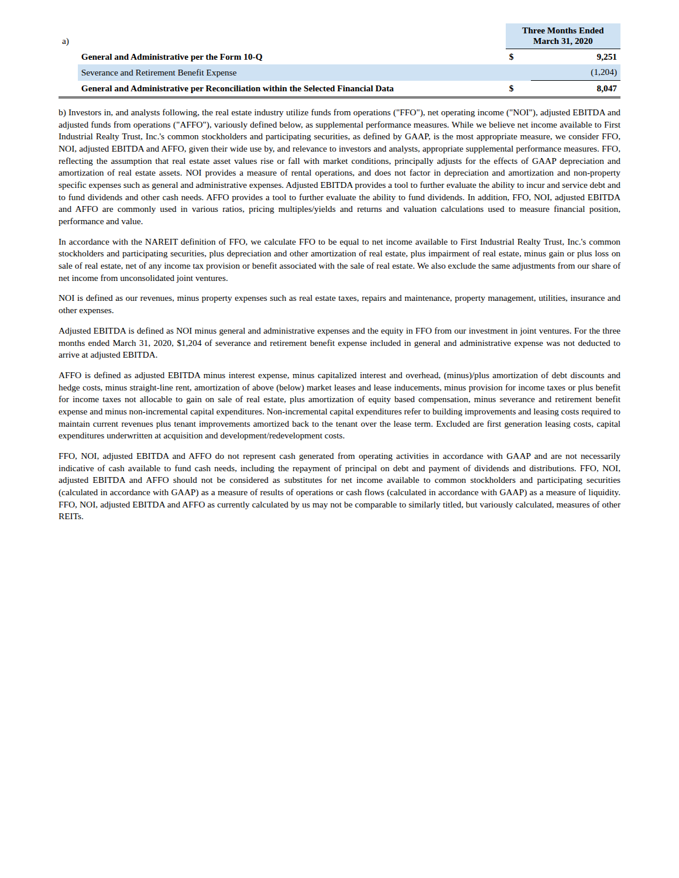| a) | | Three Months Ended March 31, 2020 |
| | General and Administrative per the Form 10-Q | $ | 9,251 |
| | Severance and Retirement Benefit Expense | | (1,204) |
| | General and Administrative per Reconciliation within the Selected Financial Data | $ | 8,047 |
b) Investors in, and analysts following, the real estate industry utilize funds from operations ("FFO"), net operating income ("NOI"), adjusted EBITDA and adjusted funds from operations ("AFFO"), variously defined below, as supplemental performance measures. While we believe net income available to First Industrial Realty Trust, Inc.'s common stockholders and participating securities, as defined by GAAP, is the most appropriate measure, we consider FFO, NOI, adjusted EBITDA and AFFO, given their wide use by, and relevance to investors and analysts, appropriate supplemental performance measures. FFO, reflecting the assumption that real estate asset values rise or fall with market conditions, principally adjusts for the effects of GAAP depreciation and amortization of real estate assets. NOI provides a measure of rental operations, and does not factor in depreciation and amortization and non-property specific expenses such as general and administrative expenses. Adjusted EBITDA provides a tool to further evaluate the ability to incur and service debt and to fund dividends and other cash needs. AFFO provides a tool to further evaluate the ability to fund dividends. In addition, FFO, NOI, adjusted EBITDA and AFFO are commonly used in various ratios, pricing multiples/yields and returns and valuation calculations used to measure financial position, performance and value.
In accordance with the NAREIT definition of FFO, we calculate FFO to be equal to net income available to First Industrial Realty Trust, Inc.'s common stockholders and participating securities, plus depreciation and other amortization of real estate, plus impairment of real estate, minus gain or plus loss on sale of real estate, net of any income tax provision or benefit associated with the sale of real estate. We also exclude the same adjustments from our share of net income from unconsolidated joint ventures.
NOI is defined as our revenues, minus property expenses such as real estate taxes, repairs and maintenance, property management, utilities, insurance and other expenses.
Adjusted EBITDA is defined as NOI minus general and administrative expenses and the equity in FFO from our investment in joint ventures. For the three months ended March 31, 2020, $1,204 of severance and retirement benefit expense included in general and administrative expense was not deducted to arrive at adjusted EBITDA.
AFFO is defined as adjusted EBITDA minus interest expense, minus capitalized interest and overhead, (minus)/plus amortization of debt discounts and hedge costs, minus straight-line rent, amortization of above (below) market leases and lease inducements, minus provision for income taxes or plus benefit for income taxes not allocable to gain on sale of real estate, plus amortization of equity based compensation, minus severance and retirement benefit expense and minus non-incremental capital expenditures. Non-incremental capital expenditures refer to building improvements and leasing costs required to maintain current revenues plus tenant improvements amortized back to the tenant over the lease term. Excluded are first generation leasing costs, capital expenditures underwritten at acquisition and development/redevelopment costs.
FFO, NOI, adjusted EBITDA and AFFO do not represent cash generated from operating activities in accordance with GAAP and are not necessarily indicative of cash available to fund cash needs, including the repayment of principal on debt and payment of dividends and distributions. FFO, NOI, adjusted EBITDA and AFFO should not be considered as substitutes for net income available to common stockholders and participating securities (calculated in accordance with GAAP) as a measure of results of operations or cash flows (calculated in accordance with GAAP) as a measure of liquidity. FFO, NOI, adjusted EBITDA and AFFO as currently calculated by us may not be comparable to similarly titled, but variously calculated, measures of other REITs.